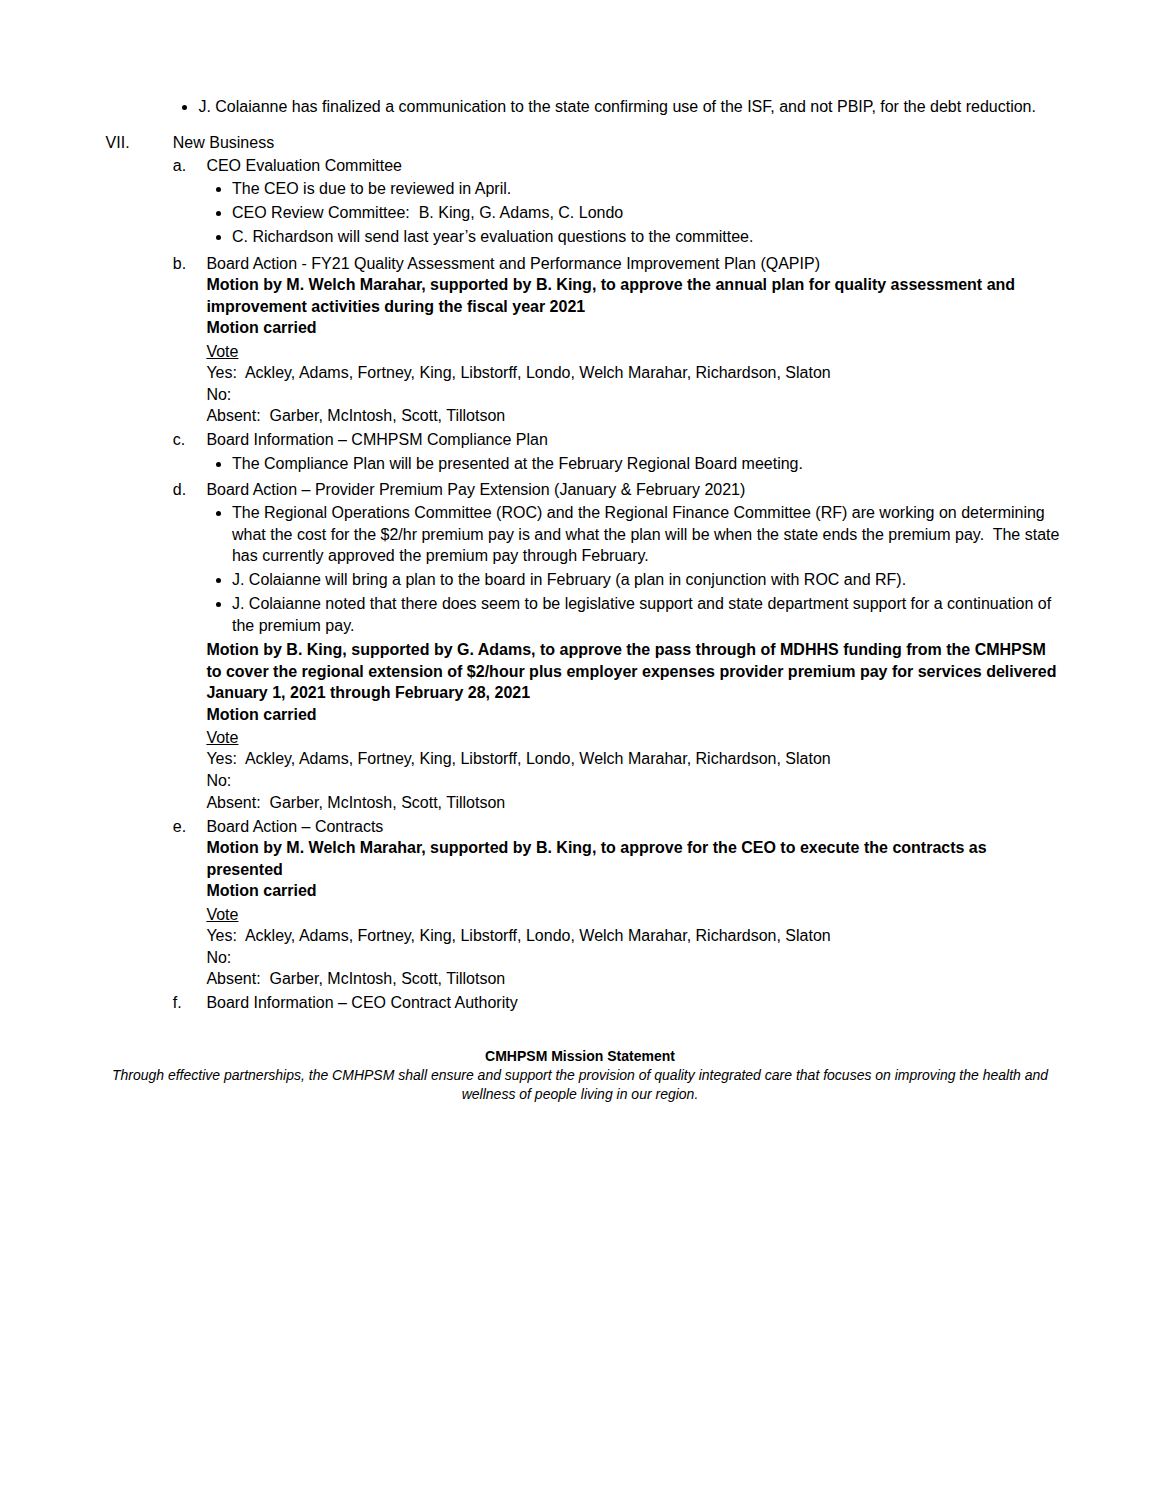J. Colaianne has finalized a communication to the state confirming use of the ISF, and not PBIP, for the debt reduction.
VII.
New Business
a.
CEO Evaluation Committee
The CEO is due to be reviewed in April.
CEO Review Committee: B. King, G. Adams, C. Londo
C. Richardson will send last year’s evaluation questions to the committee.
b.
Board Action - FY21 Quality Assessment and Performance Improvement Plan (QAPIP)
Motion by M. Welch Marahar, supported by B. King, to approve the annual plan for quality assessment and improvement activities during the fiscal year 2021
Motion carried
Vote
Yes: Ackley, Adams, Fortney, King, Libstorff, Londo, Welch Marahar, Richardson, Slaton
No:
Absent: Garber, McIntosh, Scott, Tillotson
c.
Board Information – CMHPSM Compliance Plan
The Compliance Plan will be presented at the February Regional Board meeting.
d.
Board Action – Provider Premium Pay Extension (January & February 2021)
The Regional Operations Committee (ROC) and the Regional Finance Committee (RF) are working on determining what the cost for the $2/hr premium pay is and what the plan will be when the state ends the premium pay. The state has currently approved the premium pay through February.
J. Colaianne will bring a plan to the board in February (a plan in conjunction with ROC and RF).
J. Colaianne noted that there does seem to be legislative support and state department support for a continuation of the premium pay.
Motion by B. King, supported by G. Adams, to approve the pass through of MDHHS funding from the CMHPSM to cover the regional extension of $2/hour plus employer expenses provider premium pay for services delivered January 1, 2021 through February 28, 2021
Motion carried
Vote
Yes: Ackley, Adams, Fortney, King, Libstorff, Londo, Welch Marahar, Richardson, Slaton
No:
Absent: Garber, McIntosh, Scott, Tillotson
e.
Board Action – Contracts
Motion by M. Welch Marahar, supported by B. King, to approve for the CEO to execute the contracts as presented
Motion carried
Vote
Yes: Ackley, Adams, Fortney, King, Libstorff, Londo, Welch Marahar, Richardson, Slaton
No:
Absent: Garber, McIntosh, Scott, Tillotson
f.
Board Information – CEO Contract Authority
CMHPSM Mission Statement
Through effective partnerships, the CMHPSM shall ensure and support the provision of quality integrated care that focuses on improving the health and wellness of people living in our region.